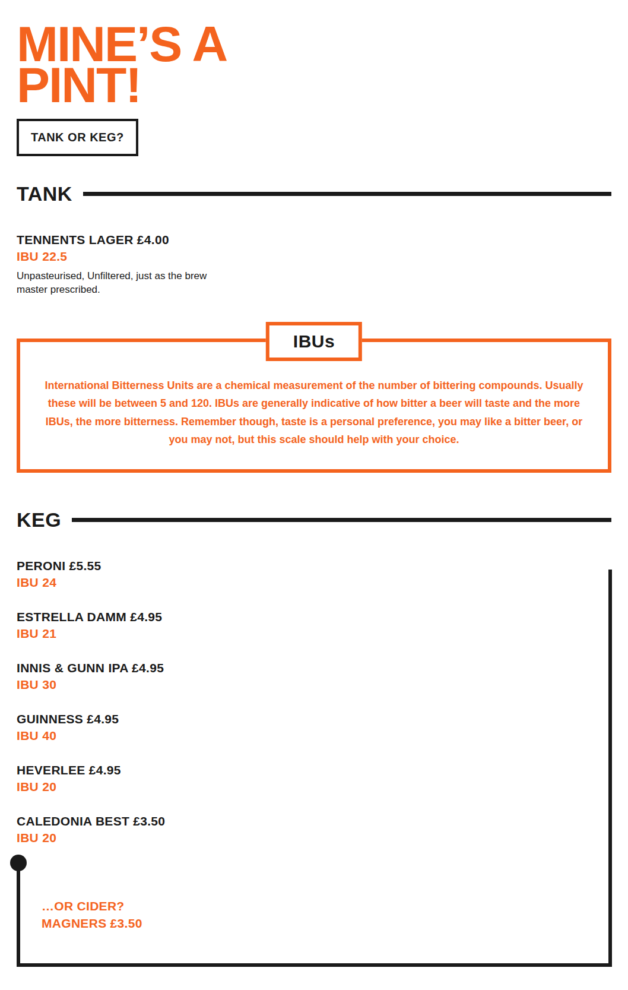Mine’s APint!
Tank or Keg?
Tank
Tennents Lager £4.00
IBU 22.5
Unpasteurised, Unfiltered, just as the brew master prescribed.
IBUs
International Bitterness Units are a chemical measurement of the number of bittering compounds. Usually these will be between 5 and 120. IBUs are generally indicative of how bitter a beer will taste and the more IBUs, the more bitterness. Remember though, taste is a personal preference, you may like a bitter beer, or you may not, but this scale should help with your choice.
Keg
Peroni £5.55
IBU 24
Estrella Damm £4.95
IBU 21
Innis & Gunn IPA £4.95
IBU 30
Guinness £4.95
IBU 40
Heverlee £4.95
IBU 20
Caledonia Best £3.50
IBU 20
…or Cider?
Magners £3.50